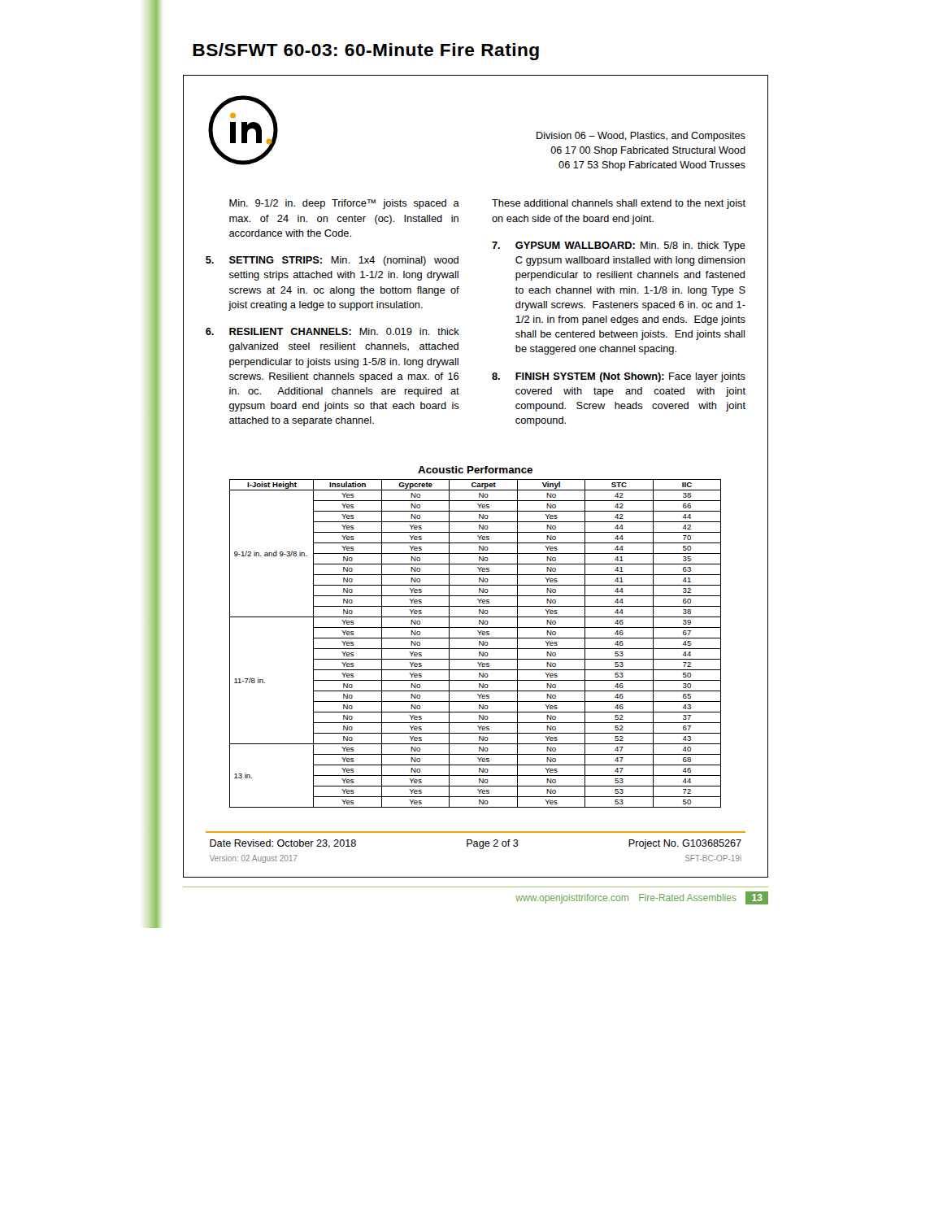BS/SFWT 60-03: 60-Minute Fire Rating
Division 06 – Wood, Plastics, and Composites
06 17 00 Shop Fabricated Structural Wood
06 17 53 Shop Fabricated Wood Trusses
Min. 9-1/2 in. deep Triforce™ joists spaced a max. of 24 in. on center (oc). Installed in accordance with the Code.
5. SETTING STRIPS: Min. 1x4 (nominal) wood setting strips attached with 1-1/2 in. long drywall screws at 24 in. oc along the bottom flange of joist creating a ledge to support insulation.
6. RESILIENT CHANNELS: Min. 0.019 in. thick galvanized steel resilient channels, attached perpendicular to joists using 1-5/8 in. long drywall screws. Resilient channels spaced a max. of 16 in. oc. Additional channels are required at gypsum board end joints so that each board is attached to a separate channel.
These additional channels shall extend to the next joist on each side of the board end joint.
7. GYPSUM WALLBOARD: Min. 5/8 in. thick Type C gypsum wallboard installed with long dimension perpendicular to resilient channels and fastened to each channel with min. 1-1/8 in. long Type S drywall screws. Fasteners spaced 6 in. oc and 1-1/2 in. in from panel edges and ends. Edge joints shall be centered between joists. End joints shall be staggered one channel spacing.
8. FINISH SYSTEM (Not Shown): Face layer joints covered with tape and coated with joint compound. Screw heads covered with joint compound.
Acoustic Performance
| I-Joist Height | Insulation | Gypcrete | Carpet | Vinyl | STC | IIC |
| --- | --- | --- | --- | --- | --- | --- |
| 9-1/2 in. and 9-3/8 in. | Yes | No | No | No | 42 | 38 |
| Yes | No | Yes | No | 42 | 66 |
| Yes | No | No | Yes | 42 | 44 |
| Yes | Yes | No | No | 44 | 42 |
| Yes | Yes | Yes | No | 44 | 70 |
| Yes | Yes | No | Yes | 44 | 50 |
| No | No | No | No | 41 | 35 |
| No | No | Yes | No | 41 | 63 |
| No | No | No | Yes | 41 | 41 |
| No | Yes | No | No | 44 | 32 |
| No | Yes | Yes | No | 44 | 60 |
| No | Yes | No | Yes | 44 | 38 |
| 11-7/8 in. | Yes | No | No | No | 46 | 39 |
| Yes | No | Yes | No | 46 | 67 |
| Yes | No | No | Yes | 46 | 45 |
| Yes | Yes | No | No | 53 | 44 |
| Yes | Yes | Yes | No | 53 | 72 |
| Yes | Yes | No | Yes | 53 | 50 |
| No | No | No | No | 46 | 30 |
| No | No | Yes | No | 46 | 65 |
| No | No | No | Yes | 46 | 43 |
| No | Yes | No | No | 52 | 37 |
| No | Yes | Yes | No | 52 | 67 |
| No | Yes | No | Yes | 52 | 43 |
| 13 in. | Yes | No | No | No | 47 | 40 |
| Yes | No | Yes | No | 47 | 68 |
| Yes | No | No | Yes | 47 | 46 |
| Yes | Yes | No | No | 53 | 44 |
| Yes | Yes | Yes | No | 53 | 72 |
| Yes | Yes | No | Yes | 53 | 50 |
Date Revised: October 23, 2018 Page 2 of 3 Project No. G103685267
Version: 02 August 2017 SFT-BC-OP-19i
www.openjoisttriforce.com Fire-Rated Assemblies 13